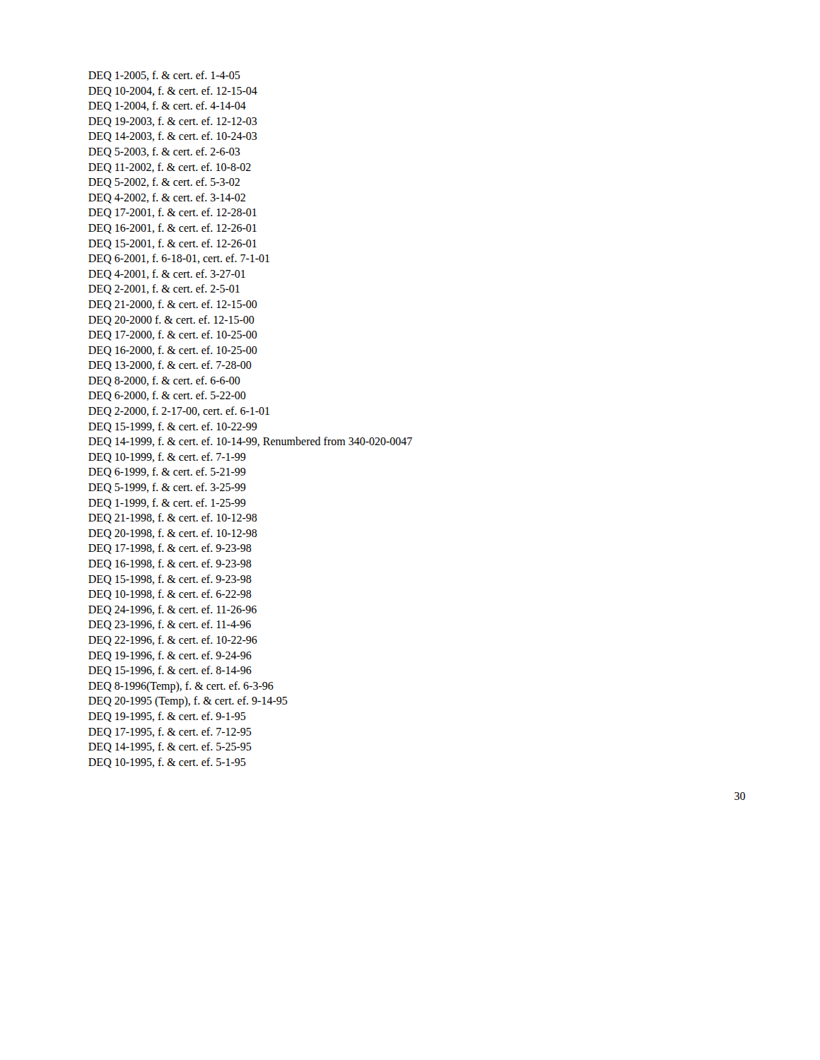DEQ 1-2005, f. & cert. ef. 1-4-05
DEQ 10-2004, f. & cert. ef. 12-15-04
DEQ 1-2004, f. & cert. ef. 4-14-04
DEQ 19-2003, f. & cert. ef. 12-12-03
DEQ 14-2003, f. & cert. ef. 10-24-03
DEQ 5-2003, f. & cert. ef. 2-6-03
DEQ 11-2002, f. & cert. ef. 10-8-02
DEQ 5-2002, f. & cert. ef. 5-3-02
DEQ 4-2002, f. & cert. ef. 3-14-02
DEQ 17-2001, f. & cert. ef. 12-28-01
DEQ 16-2001, f. & cert. ef. 12-26-01
DEQ 15-2001, f. & cert. ef. 12-26-01
DEQ 6-2001, f. 6-18-01, cert. ef. 7-1-01
DEQ 4-2001, f. & cert. ef. 3-27-01
DEQ 2-2001, f. & cert. ef. 2-5-01
DEQ 21-2000, f. & cert. ef. 12-15-00
DEQ 20-2000 f. & cert. ef. 12-15-00
DEQ 17-2000, f. & cert. ef. 10-25-00
DEQ 16-2000, f. & cert. ef. 10-25-00
DEQ 13-2000, f. & cert. ef. 7-28-00
DEQ 8-2000, f. & cert. ef. 6-6-00
DEQ 6-2000, f. & cert. ef. 5-22-00
DEQ 2-2000, f. 2-17-00, cert. ef. 6-1-01
DEQ 15-1999, f. & cert. ef. 10-22-99
DEQ 14-1999, f. & cert. ef. 10-14-99, Renumbered from 340-020-0047
DEQ 10-1999, f. & cert. ef. 7-1-99
DEQ 6-1999, f. & cert. ef. 5-21-99
DEQ 5-1999, f. & cert. ef. 3-25-99
DEQ 1-1999, f. & cert. ef. 1-25-99
DEQ 21-1998, f. & cert. ef. 10-12-98
DEQ 20-1998, f. & cert. ef. 10-12-98
DEQ 17-1998, f. & cert. ef. 9-23-98
DEQ 16-1998, f. & cert. ef. 9-23-98
DEQ 15-1998, f. & cert. ef. 9-23-98
DEQ 10-1998, f. & cert. ef. 6-22-98
DEQ 24-1996, f. & cert. ef. 11-26-96
DEQ 23-1996, f. & cert. ef. 11-4-96
DEQ 22-1996, f. & cert. ef. 10-22-96
DEQ 19-1996, f. & cert. ef. 9-24-96
DEQ 15-1996, f. & cert. ef. 8-14-96
DEQ 8-1996(Temp), f. & cert. ef. 6-3-96
DEQ 20-1995 (Temp), f. & cert. ef. 9-14-95
DEQ 19-1995, f. & cert. ef. 9-1-95
DEQ 17-1995, f. & cert. ef. 7-12-95
DEQ 14-1995, f. & cert. ef. 5-25-95
DEQ 10-1995, f. & cert. ef. 5-1-95
30